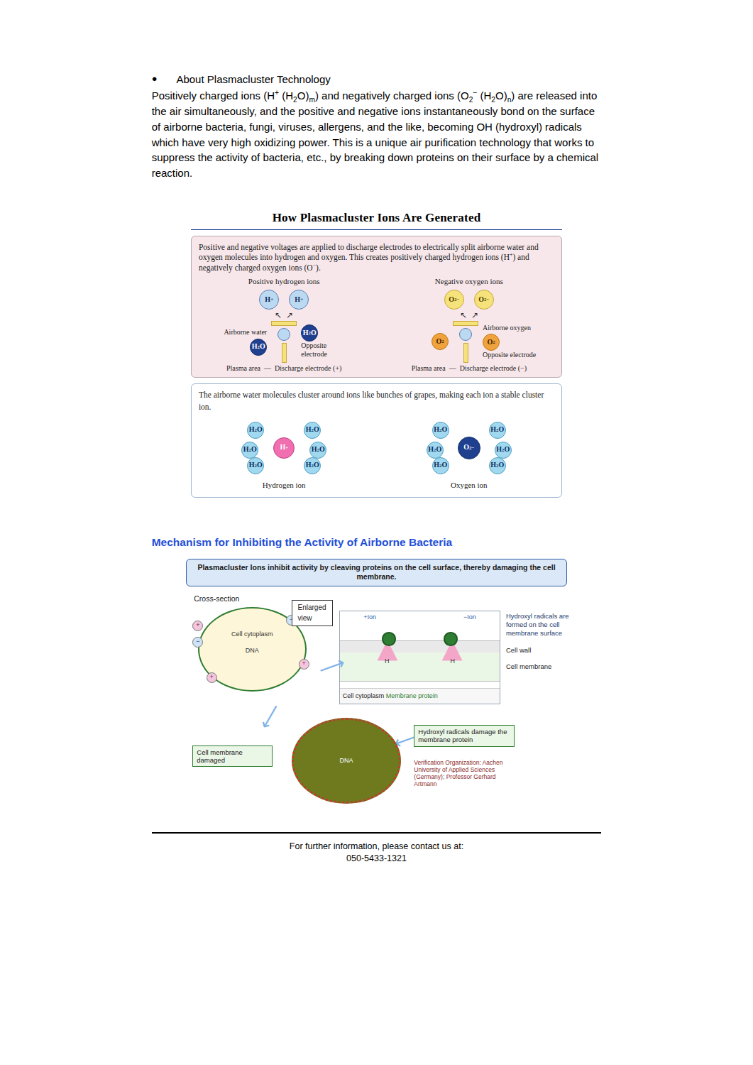● About Plasmacluster Technology
Positively charged ions (H+ (H2O)m) and negatively charged ions (O2− (H2O)n) are released into the air simultaneously, and the positive and negative ions instantaneously bond on the surface of airborne bacteria, fungi, viruses, allergens, and the like, becoming OH (hydroxyl) radicals which have very high oxidizing power. This is a unique air purification technology that works to suppress the activity of bacteria, etc., by breaking down proteins on their surface by a chemical reaction.
How Plasmacluster Ions Are Generated
Positive and negative voltages are applied to discharge electrodes to electrically split airborne water and oxygen molecules into hydrogen and oxygen. This creates positively charged hydrogen ions (H+) and negatively charged oxygen ions (O−).
Positive hydrogen ions
H+ H+
↖ ↗
Airborne water
H2O
H2O
Opposite
electrode
Plasma area — Discharge electrode (+)
Negative oxygen ions
O2− O2−
↖ ↗
O2
Airborne oxygen
O2
Opposite electrode
Plasma area — Discharge electrode (−)
The airborne water molecules cluster around ions like bunches of grapes, making each ion a stable cluster ion.
H2O H2O H2O H2O H2O H2O H+
Hydrogen ion
H2O H2O H2O H2O H2O H2O O2−
Oxygen ion
Mechanism for Inhibiting the Activity of Airborne Bacteria
Plasmacluster Ions inhibit activity by cleaving proteins on the cell surface, thereby damaging the cell membrane.
Cross-section
Cell cytoplasm
DNA
+ − + − +
Enlarged
view
+Ion
−Ion
H
H
Cell cytoplasm Membrane protein
Hydroxyl radicals are formed on the cell membrane surface
Cell wall
Cell membrane
⟶
⟶
⟶
DNA
Cell membrane damaged
Hydroxyl radicals damage the membrane protein
Verification Organization: Aachen University of Applied Sciences (Germany); Professor Gerhard Artmann
For further information, please contact us at:
050-5433-1321